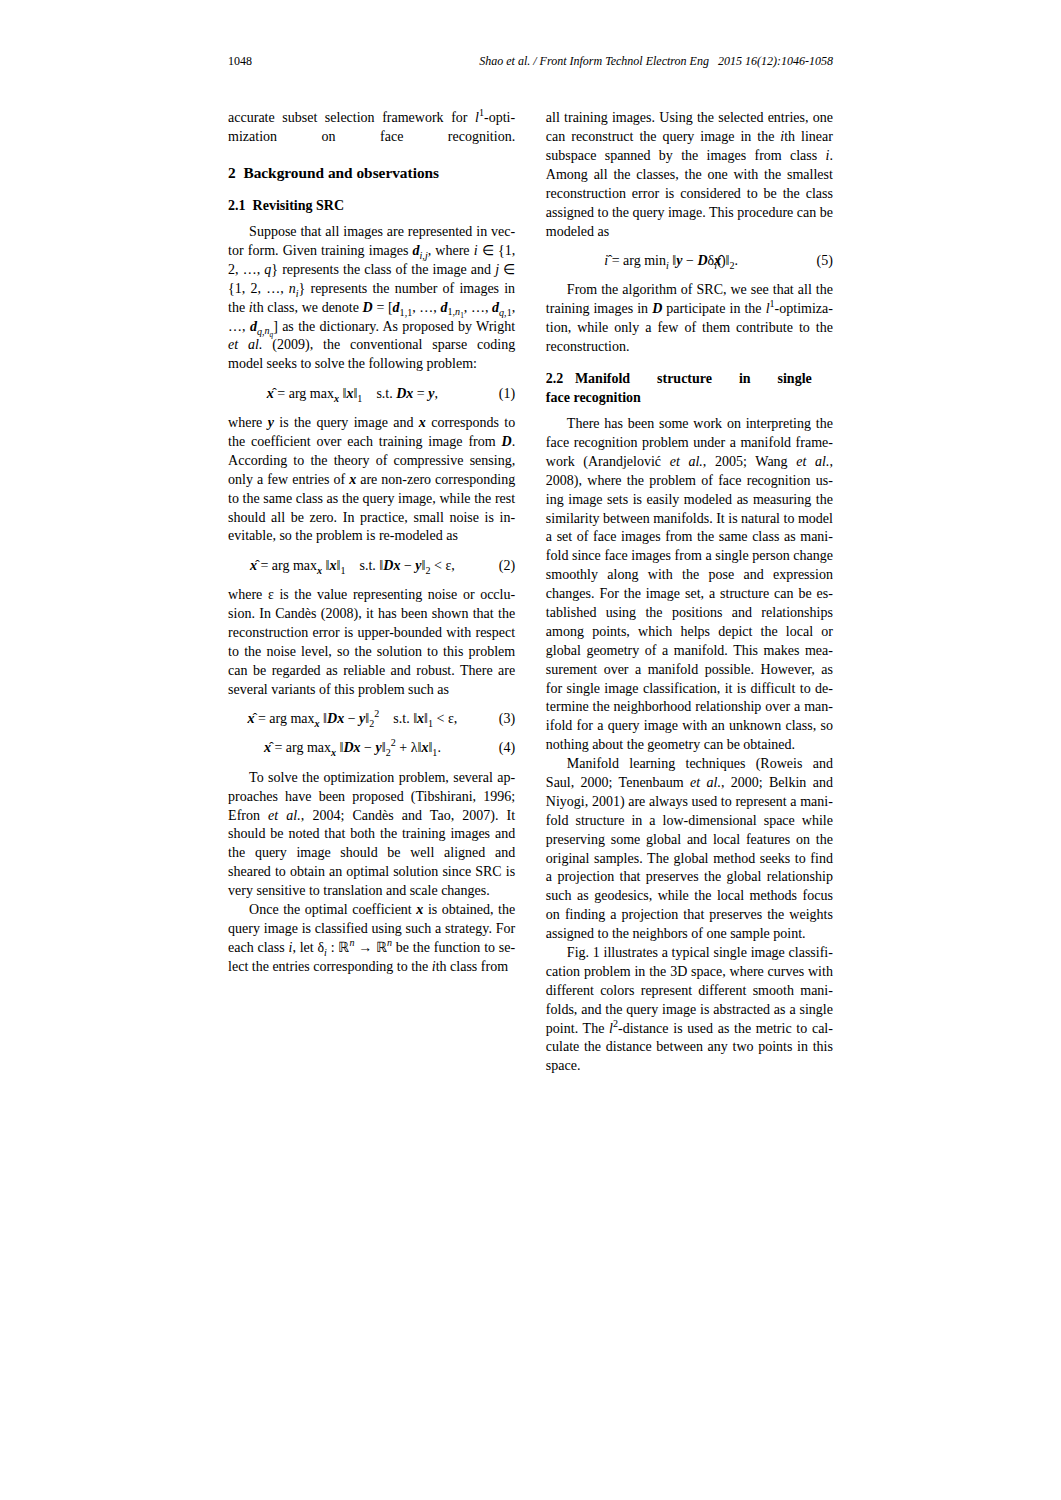1048
Shao et al. / Front Inform Technol Electron Eng 2015 16(12):1046-1058
accurate subset selection framework for l1-optimization on face recognition.
2 Background and observations
2.1 Revisiting SRC
Suppose that all images are represented in vector form. Given training images di,j, where i ∈ {1, 2, …, q} represents the class of the image and j ∈ {1, 2, …, ni} represents the number of images in the ith class, we denote D = [d1,1, …, d1,n1, …, dq,1, …, dq,nq] as the dictionary. As proposed by Wright et al. (2009), the conventional sparse coding model seeks to solve the following problem:
̂x x = arg maxx ‖x‖1 s.t. Dx = y,
(1)
where y is the query image and x corresponds to the coefficient over each training image from D. According to the theory of compressive sensing, only a few entries of x are non-zero corresponding to the same class as the query image, while the rest should all be zero. In practice, small noise is inevitable, so the problem is re-modeled as
̂x x = arg maxx ‖x‖1 s.t. ‖Dx − y‖2 < ε,
(2)
where ε is the value representing noise or occlusion. In Candès (2008), it has been shown that the reconstruction error is upper-bounded with respect to the noise level, so the solution to this problem can be regarded as reliable and robust. There are several variants of this problem such as
̂x x = arg maxx ‖Dx − y‖22 s.t. ‖x‖1 < ε,
(3)
̂x x = arg maxx ‖Dx − y‖22 + λ‖x‖1.
(4)
To solve the optimization problem, several approaches have been proposed (Tibshirani, 1996; Efron et al., 2004; Candès and Tao, 2007). It should be noted that both the training images and the query image should be well aligned and sheared to obtain an optimal solution since SRC is very sensitive to translation and scale changes.
Once the optimal coefficient x is obtained, the query image is classified using such a strategy. For each class i, let δi : ℝn → ℝn be the function to select the entries corresponding to the ith class from
all training images. Using the selected entries, one can reconstruct the query image in the ith linear subspace spanned by the images from class i. Among all the classes, the one with the smallest reconstruction error is considered to be the class assigned to the query image. This procedure can be modeled as
̂i i = arg mini ‖y − Dδi(̂x x)‖2.
(5)
From the algorithm of SRC, we see that all the training images in D participate in the l1-optimization, while only a few of them contribute to the reconstruction.
2.2 Manifold structure in single face recognition
There has been some work on interpreting the face recognition problem under a manifold framework (Arandjelović et al., 2005; Wang et al., 2008), where the problem of face recognition using image sets is easily modeled as measuring the similarity between manifolds. It is natural to model a set of face images from the same class as manifold since face images from a single person change smoothly along with the pose and expression changes. For the image set, a structure can be established using the positions and relationships among points, which helps depict the local or global geometry of a manifold. This makes measurement over a manifold possible. However, as for single image classification, it is difficult to determine the neighborhood relationship over a manifold for a query image with an unknown class, so nothing about the geometry can be obtained.
Manifold learning techniques (Roweis and Saul, 2000; Tenenbaum et al., 2000; Belkin and Niyogi, 2001) are always used to represent a manifold structure in a low-dimensional space while preserving some global and local features on the original samples. The global method seeks to find a projection that preserves the global relationship such as geodesics, while the local methods focus on finding a projection that preserves the weights assigned to the neighbors of one sample point.
Fig. 1 illustrates a typical single image classification problem in the 3D space, where curves with different colors represent different smooth manifolds, and the query image is abstracted as a single point. The l2-distance is used as the metric to calculate the distance between any two points in this space.